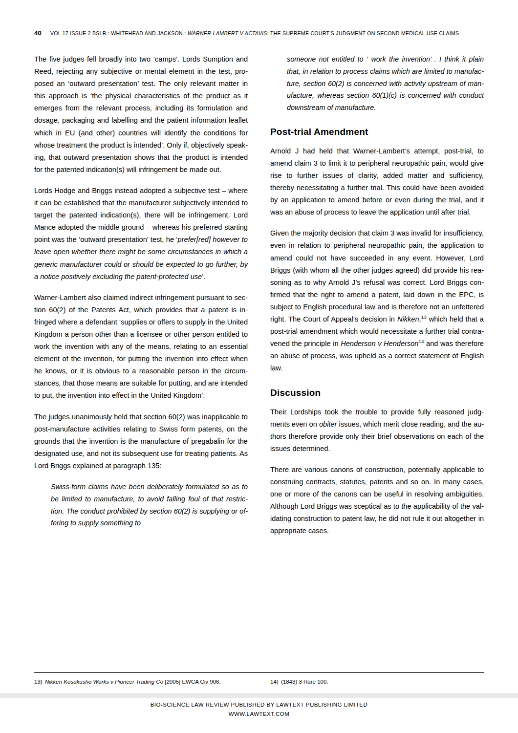40 VOL 17 ISSUE 2 BSLR : WHITEHEAD AND JACKSON : WARNER-LAMBERT v ACTAVIS: THE SUPREME COURT’S JUDGMENT ON SECOND MEDICAL USE CLAIMS
The five judges fell broadly into two ‘camps’. Lords Sumption and Reed, rejecting any subjective or mental element in the test, proposed an ‘outward presentation’ test. The only relevant matter in this approach is ‘the physical characteristics of the product as it emerges from the relevant process, including its formulation and dosage, packaging and labelling and the patient information leaflet which in EU (and other) countries will identify the conditions for whose treatment the product is intended’. Only if, objectively speaking, that outward presentation shows that the product is intended for the patented indication(s) will infringement be made out.
Lords Hodge and Briggs instead adopted a subjective test – where it can be established that the manufacturer subjectively intended to target the patented indication(s), there will be infringement. Lord Mance adopted the middle ground – whereas his preferred starting point was the ‘outward presentation’ test, he ‘prefer[red] however to leave open whether there might be some circumstances in which a generic manufacturer could or should be expected to go further, by a notice positively excluding the patent-protected use’.
Warner-Lambert also claimed indirect infringement pursuant to section 60(2) of the Patents Act, which provides that a patent is infringed where a defendant ‘supplies or offers to supply in the United Kingdom a person other than a licensee or other person entitled to work the invention with any of the means, relating to an essential element of the invention, for putting the invention into effect when he knows, or it is obvious to a reasonable person in the circumstances, that those means are suitable for putting, and are intended to put, the invention into effect in the United Kingdom’.
The judges unanimously held that section 60(2) was inapplicable to post-manufacture activities relating to Swiss form patents, on the grounds that the invention is the manufacture of pregabalin for the designated use, and not its subsequent use for treating patients. As Lord Briggs explained at paragraph 135:
Swiss-form claims have been deliberately formulated so as to be limited to manufacture, to avoid falling foul of that restriction. The conduct prohibited by section 60(2) is supplying or offering to supply something to
someone not entitled to ‘ work the invention’ . I think it plain that, in relation to process claims which are limited to manufacture, section 60(2) is concerned with activity upstream of manufacture, whereas section 60(1)(c) is concerned with conduct downstream of manufacture.
Post-trial Amendment
Arnold J had held that Warner-Lambert’s attempt, post-trial, to amend claim 3 to limit it to peripheral neuropathic pain, would give rise to further issues of clarity, added matter and sufficiency, thereby necessitating a further trial. This could have been avoided by an application to amend before or even during the trial, and it was an abuse of process to leave the application until after trial.
Given the majority decision that claim 3 was invalid for insufficiency, even in relation to peripheral neuropathic pain, the application to amend could not have succeeded in any event. However, Lord Briggs (with whom all the other judges agreed) did provide his reasoning as to why Arnold J’s refusal was correct. Lord Briggs confirmed that the right to amend a patent, laid down in the EPC, is subject to English procedural law and is therefore not an unfettered right. The Court of Appeal’s decision in Nikken,13 which held that a post-trial amendment which would necessitate a further trial contravened the principle in Henderson v Henderson14 and was therefore an abuse of process, was upheld as a correct statement of English law.
Discussion
Their Lordships took the trouble to provide fully reasoned judgments even on obiter issues, which merit close reading, and the authors therefore provide only their brief observations on each of the issues determined.
There are various canons of construction, potentially applicable to construing contracts, statutes, patents and so on. In many cases, one or more of the canons can be useful in resolving ambiguities. Although Lord Briggs was sceptical as to the applicability of the validating construction to patent law, he did not rule it out altogether in appropriate cases.
13) Nikken Kosakusho Works v Pioneer Trading Co [2005] EWCA Civ 906.
14)(1843) 3 Hare 100.
BIO-SCIENCE LAW REVIEW PUBLISHED BY LAWTEXT PUBLISHING LIMITED
WWW.LAWTEXT.COM